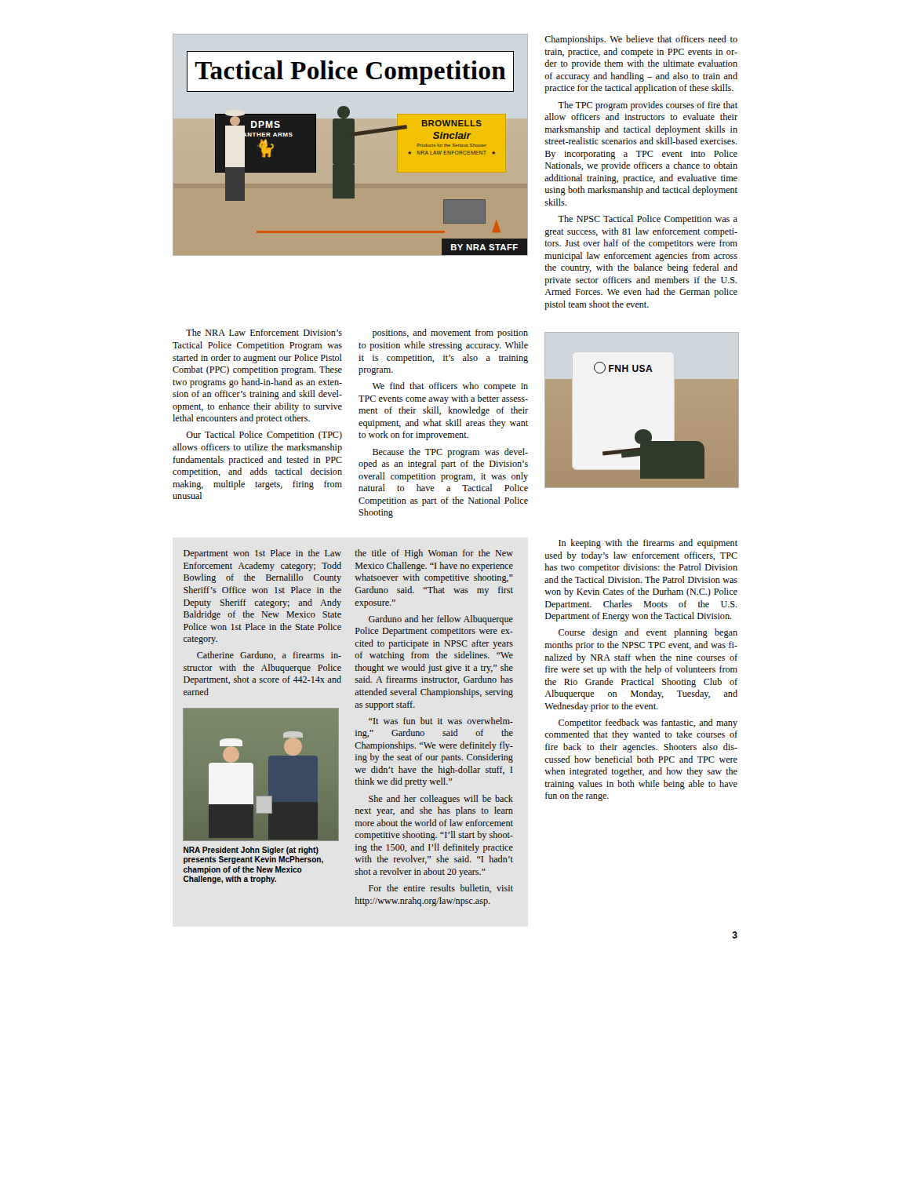DPMS
PANTHER ARMS
🐈
BROWNELLS
Sinclair
Products for the Serious Shooter
★ NRA LAW ENFORCEMENT ★
Tactical Police Competition
BY NRA STAFF
Championships. We believe that officers need to train, practice, and compete in PPC events in order to provide them with the ultimate evaluation of accuracy and handling – and also to train and practice for the tactical application of these skills.
The TPC program provides courses of fire that allow officers and instructors to evaluate their marksmanship and tactical deployment skills in street-realistic scenarios and skill-based exercises. By incorporating a TPC event into Police Nationals, we provide officers a chance to obtain additional training, practice, and evaluative time using both marksmanship and tactical deployment skills.
The NPSC Tactical Police Competition was a great success, with 81 law enforcement competitors. Just over half of the competitors were from municipal law enforcement agencies from across the country, with the balance being federal and private sector officers and members if the U.S. Armed Forces. We even had the German police pistol team shoot the event.
The NRA Law Enforcement Division’s Tactical Police Competition Program was started in order to augment our Police Pistol Combat (PPC) competition program. These two programs go hand-in-hand as an extension of an officer’s training and skill development, to enhance their ability to survive lethal encounters and protect others.
Our Tactical Police Competition (TPC) allows officers to utilize the marksmanship fundamentals practiced and tested in PPC competition, and adds tactical decision making, multiple targets, firing from unusual
positions, and movement from position to position while stressing accuracy. While it is competition, it’s also a training program.
We find that officers who compete in TPC events come away with a better assessment of their skill, knowledge of their equipment, and what skill areas they want to work on for improvement.
Because the TPC program was developed as an integral part of the Division’s overall competition program, it was only natural to have a Tactical Police Competition as part of the National Police Shooting
FNH USA
Department won 1st Place in the Law Enforcement Academy category; Todd Bowling of the Bernalillo County Sheriff’s Office won 1st Place in the Deputy Sheriff category; and Andy Baldridge of the New Mexico State Police won 1st Place in the State Police category.
Catherine Garduno, a firearms instructor with the Albuquerque Police Department, shot a score of 442-14x and earned
NRA President John Sigler (at right) presents Sergeant Kevin McPherson, champion of of the New Mexico Challenge, with a trophy.
the title of High Woman for the New Mexico Challenge. “I have no experience whatsoever with competitive shooting,” Garduno said. “That was my first exposure.”
Garduno and her fellow Albuquerque Police Department competitors were excited to participate in NPSC after years of watching from the sidelines. “We thought we would just give it a try,” she said. A firearms instructor, Garduno has attended several Championships, serving as support staff.
“It was fun but it was overwhelming,” Garduno said of the Championships. “We were definitely flying by the seat of our pants. Considering we didn’t have the high-dollar stuff, I think we did pretty well.”
She and her colleagues will be back next year, and she has plans to learn more about the world of law enforcement competitive shooting. “I’ll start by shooting the 1500, and I’ll definitely practice with the revolver,” she said. “I hadn’t shot a revolver in about 20 years.”
For the entire results bulletin, visit http://www.nrahq.org/law/npsc.asp.
In keeping with the firearms and equipment used by today’s law enforcement officers, TPC has two competitor divisions: the Patrol Division and the Tactical Division. The Patrol Division was won by Kevin Cates of the Durham (N.C.) Police Department. Charles Moots of the U.S. Department of Energy won the Tactical Division.
Course design and event planning began months prior to the NPSC TPC event, and was finalized by NRA staff when the nine courses of fire were set up with the help of volunteers from the Rio Grande Practical Shooting Club of Albuquerque on Monday, Tuesday, and Wednesday prior to the event.
Competitor feedback was fantastic, and many commented that they wanted to take courses of fire back to their agencies. Shooters also discussed how beneficial both PPC and TPC were when integrated together, and how they saw the training values in both while being able to have fun on the range.
3